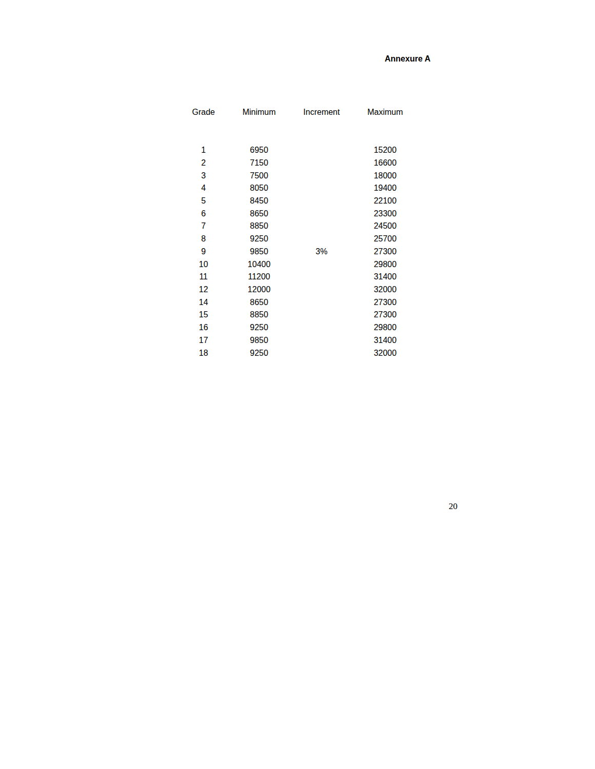Annexure A
| Grade | Minimum | Increment | Maximum |
| --- | --- | --- | --- |
| 1 | 6950 | 3% | 15200 |
| 2 | 7150 | 16600 |
| 3 | 7500 | 18000 |
| 4 | 8050 | 19400 |
| 5 | 8450 | 22100 |
| 6 | 8650 | 23300 |
| 7 | 8850 | 24500 |
| 8 | 9250 | 25700 |
| 9 | 9850 | 27300 |
| 10 | 10400 | 29800 |
| 11 | 11200 | 31400 |
| 12 | 12000 | 32000 |
| 14 | 8650 | 27300 |
| 15 | 8850 | 27300 |
| 16 | 9250 | 29800 |
| 17 | 9850 | 31400 |
| 18 | 9250 | 32000 |
20